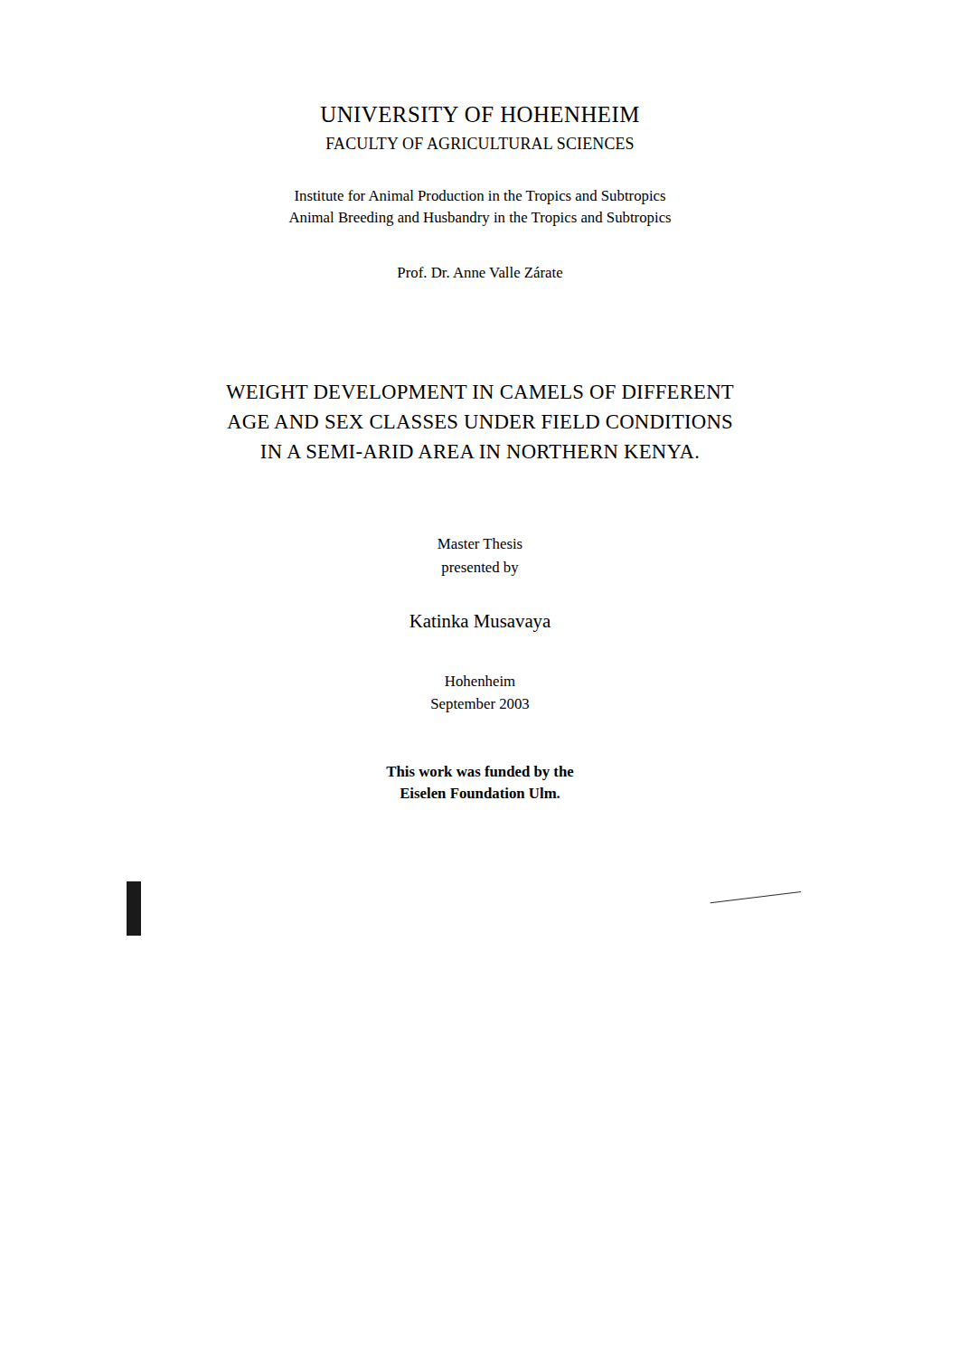University of Hohenheim
Faculty of Agricultural Sciences
Institute for Animal Production in the Tropics and Subtropics
Animal Breeding and Husbandry in the Tropics and Subtropics
Prof. Dr. Anne Valle Zárate
Weight Development in Camels of Different Age and Sex Classes Under Field Conditions in a Semi-Arid Area in Northern Kenya.
Master Thesis
presented by
Katinka Musavaya
Hohenheim
September 2003
This work was funded by the
Eiselen Foundation Ulm.